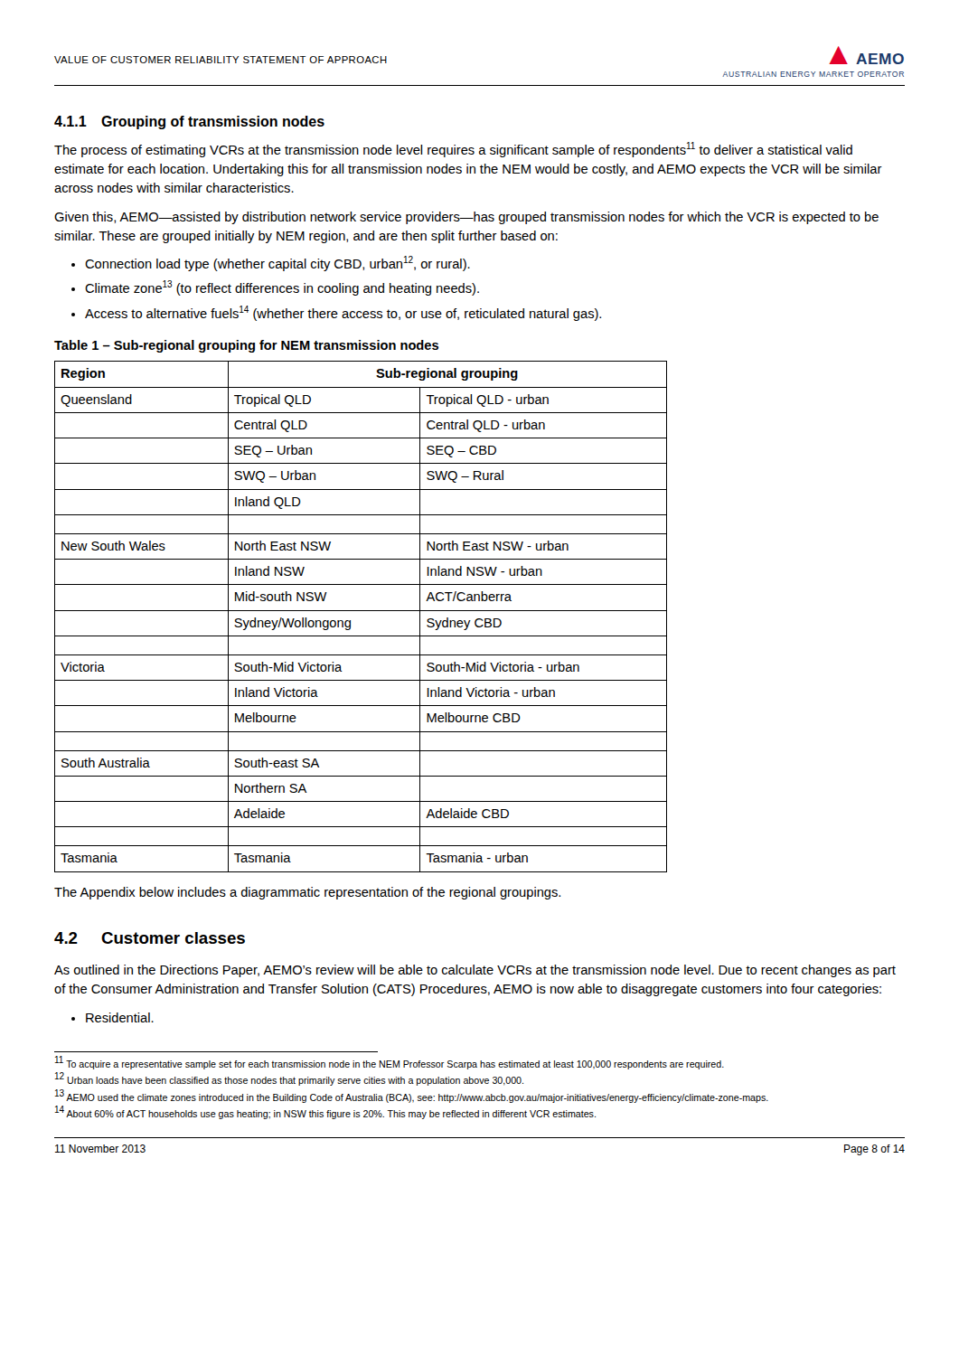Value of Customer Reliability Statement of Approach
▲ AEMO
AUSTRALIAN ENERGY MARKET OPERATOR
4.1.1 Grouping of transmission nodes
The process of estimating VCRs at the transmission node level requires a significant sample of respondents11 to deliver a statistical valid estimate for each location. Undertaking this for all transmission nodes in the NEM would be costly, and AEMO expects the VCR will be similar across nodes with similar characteristics.
Given this, AEMO—assisted by distribution network service providers—has grouped transmission nodes for which the VCR is expected to be similar. These are grouped initially by NEM region, and are then split further based on:
Connection load type (whether capital city CBD, urban12, or rural).
Climate zone13 (to reflect differences in cooling and heating needs).
Access to alternative fuels14 (whether there access to, or use of, reticulated natural gas).
Table 1 – Sub-regional grouping for NEM transmission nodes
| Region | Sub-regional grouping |
| --- | --- |
| Queensland | Tropical QLD | Tropical QLD - urban |
| | Central QLD | Central QLD - urban |
| | SEQ – Urban | SEQ – CBD |
| | SWQ – Urban | SWQ – Rural |
| | Inland QLD | |
| New South Wales | North East NSW | North East NSW - urban |
| | Inland NSW | Inland NSW - urban |
| | Mid-south NSW | ACT/Canberra |
| | Sydney/Wollongong | Sydney CBD |
| Victoria | South-Mid Victoria | South-Mid Victoria - urban |
| | Inland Victoria | Inland Victoria - urban |
| | Melbourne | Melbourne CBD |
| South Australia | South-east SA | |
| | Northern SA | |
| | Adelaide | Adelaide CBD |
| Tasmania | Tasmania | Tasmania - urban |
The Appendix below includes a diagrammatic representation of the regional groupings.
4.2 Customer classes
As outlined in the Directions Paper, AEMO’s review will be able to calculate VCRs at the transmission node level. Due to recent changes as part of the Consumer Administration and Transfer Solution (CATS) Procedures, AEMO is now able to disaggregate customers into four categories:
Residential.
11 To acquire a representative sample set for each transmission node in the NEM Professor Scarpa has estimated at least 100,000 respondents are required.
12 Urban loads have been classified as those nodes that primarily serve cities with a population above 30,000.
13 AEMO used the climate zones introduced in the Building Code of Australia (BCA), see: http://www.abcb.gov.au/major-initiatives/energy-efficiency/climate-zone-maps.
14 About 60% of ACT households use gas heating; in NSW this figure is 20%. This may be reflected in different VCR estimates.
11 November 2013
Page 8 of 14